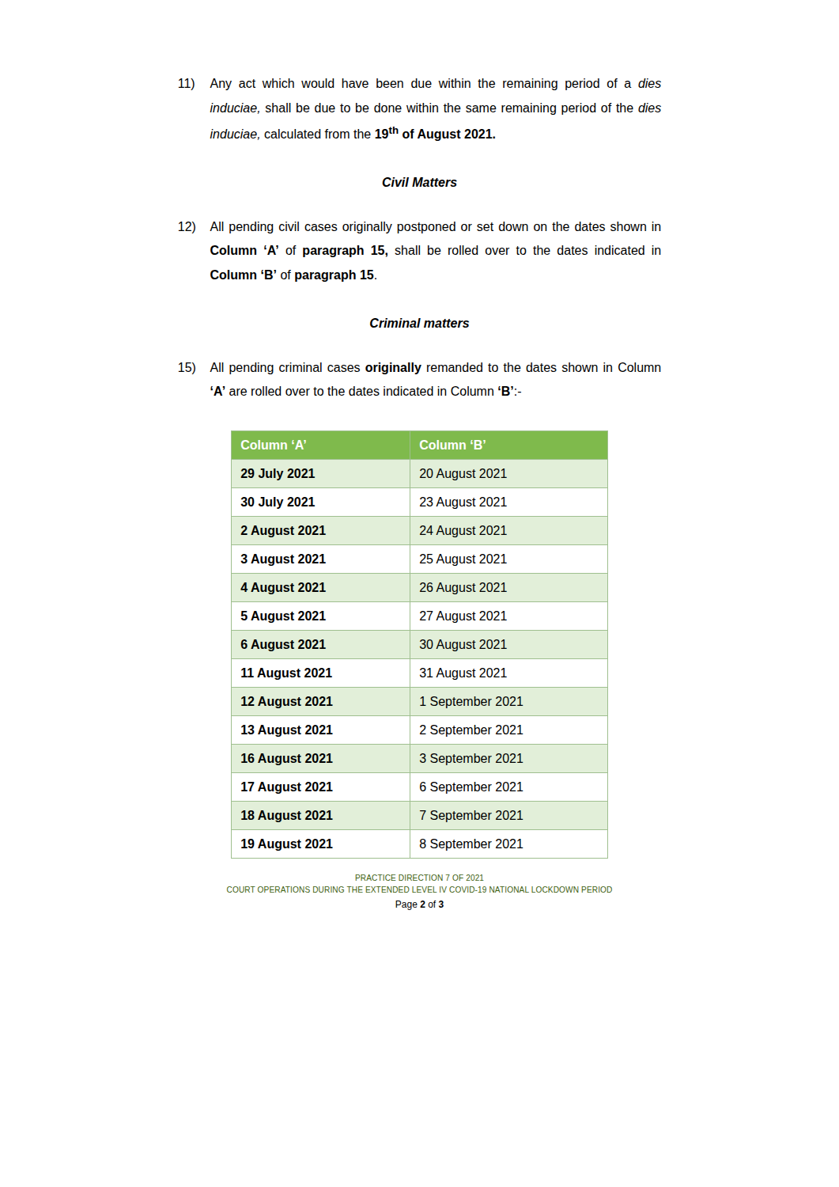11) Any act which would have been due within the remaining period of a dies inducia e, shall be due to be done within the same remaining period of the dies inducia e, calculated from the 19th of August 2021.
Civil Matters
12) All pending civil cases originally postponed or set down on the dates shown in Column ‘A’ of paragraph 15, shall be rolled over to the dates indicated in Column ‘B’ of paragraph 15.
Criminal matters
15) All pending criminal cases originally remanded to the dates shown in Column ‘A’ are rolled over to the dates indicated in Column ‘B’:-
| Column ‘A’ | Column ‘B’ |
| --- | --- |
| 29 July 2021 | 20 August 2021 |
| 30 July 2021 | 23 August 2021 |
| 2 August 2021 | 24 August 2021 |
| 3 August 2021 | 25 August 2021 |
| 4 August 2021 | 26 August 2021 |
| 5 August 2021 | 27 August 2021 |
| 6 August 2021 | 30 August 2021 |
| 11 August 2021 | 31 August 2021 |
| 12 August 2021 | 1 September 2021 |
| 13 August 2021 | 2 September 2021 |
| 16 August 2021 | 3 September 2021 |
| 17 August 2021 | 6 September 2021 |
| 18 August 2021 | 7 September 2021 |
| 19 August 2021 | 8 September 2021 |
Practice Direction 7 of 2021
Court operations during the extended level IV Covid-19 national lockdown period
Page 2 of 3